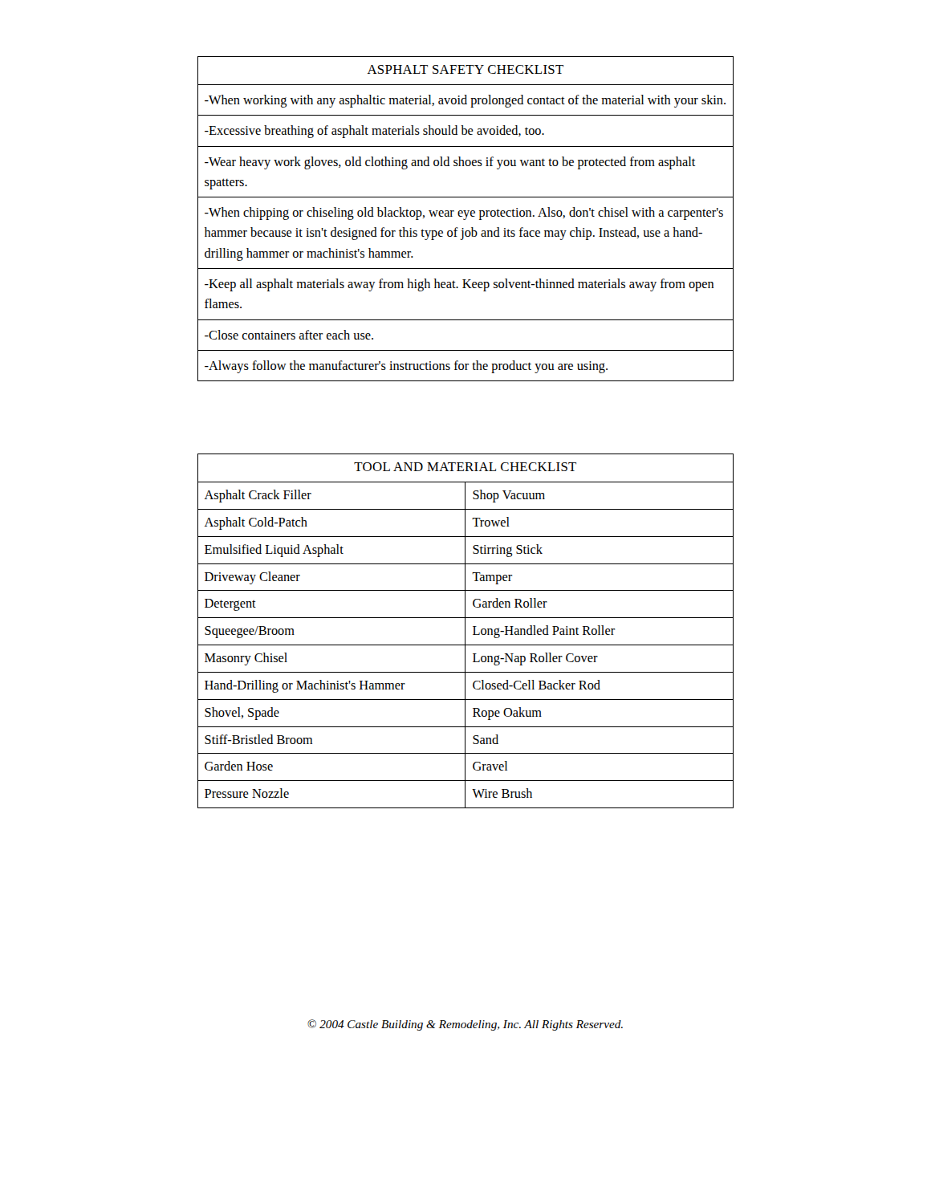ASPHALT SAFETY CHECKLIST
| -When working with any asphaltic material, avoid prolonged contact of the material with your skin. |
| -Excessive breathing of asphalt materials should be avoided, too. |
| -Wear heavy work gloves, old clothing and old shoes if you want to be protected from asphalt spatters. |
| -When chipping or chiseling old blacktop, wear eye protection. Also, don't chisel with a carpenter's hammer because it isn't designed for this type of job and its face may chip. Instead, use a hand-drilling hammer or machinist's hammer. |
| -Keep all asphalt materials away from high heat. Keep solvent-thinned materials away from open flames. |
| -Close containers after each use. |
| -Always follow the manufacturer's instructions for the product you are using. |
TOOL AND MATERIAL CHECKLIST
| Asphalt Crack Filler | Shop Vacuum |
| Asphalt Cold-Patch | Trowel |
| Emulsified Liquid Asphalt | Stirring Stick |
| Driveway Cleaner | Tamper |
| Detergent | Garden Roller |
| Squeegee/Broom | Long-Handled Paint Roller |
| Masonry Chisel | Long-Nap Roller Cover |
| Hand-Drilling or Machinist's Hammer | Closed-Cell Backer Rod |
| Shovel, Spade | Rope Oakum |
| Stiff-Bristled Broom | Sand |
| Garden Hose | Gravel |
| Pressure Nozzle | Wire Brush |
© 2004 Castle Building & Remodeling, Inc. All Rights Reserved.